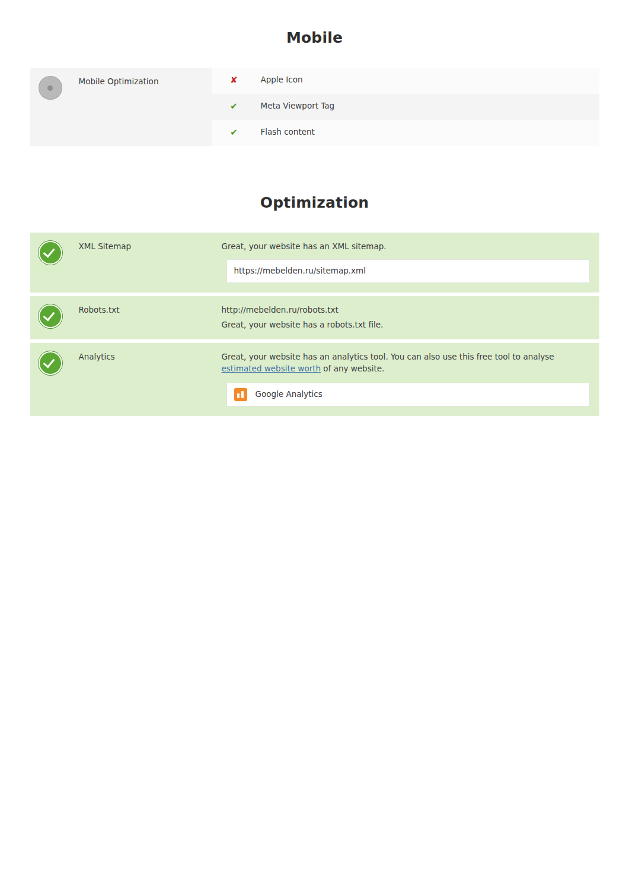Mobile
| | Mobile Optimization | / ✘ / Apple Icon / / ✔ / Meta Viewport Tag / / ✔ / Flash content / |
Optimization
| | XML Sitemap | Great, your website has an XML sitemap. https://mebelden.ru/sitemap.xml |
| | Robots.txt | http://mebelden.ru/robots.txt Great, your website has a robots.txt file. |
| | Analytics | Great, your website has an analytics tool. You can also use this free tool to analyse estimated website worth of any website. Google Analytics |